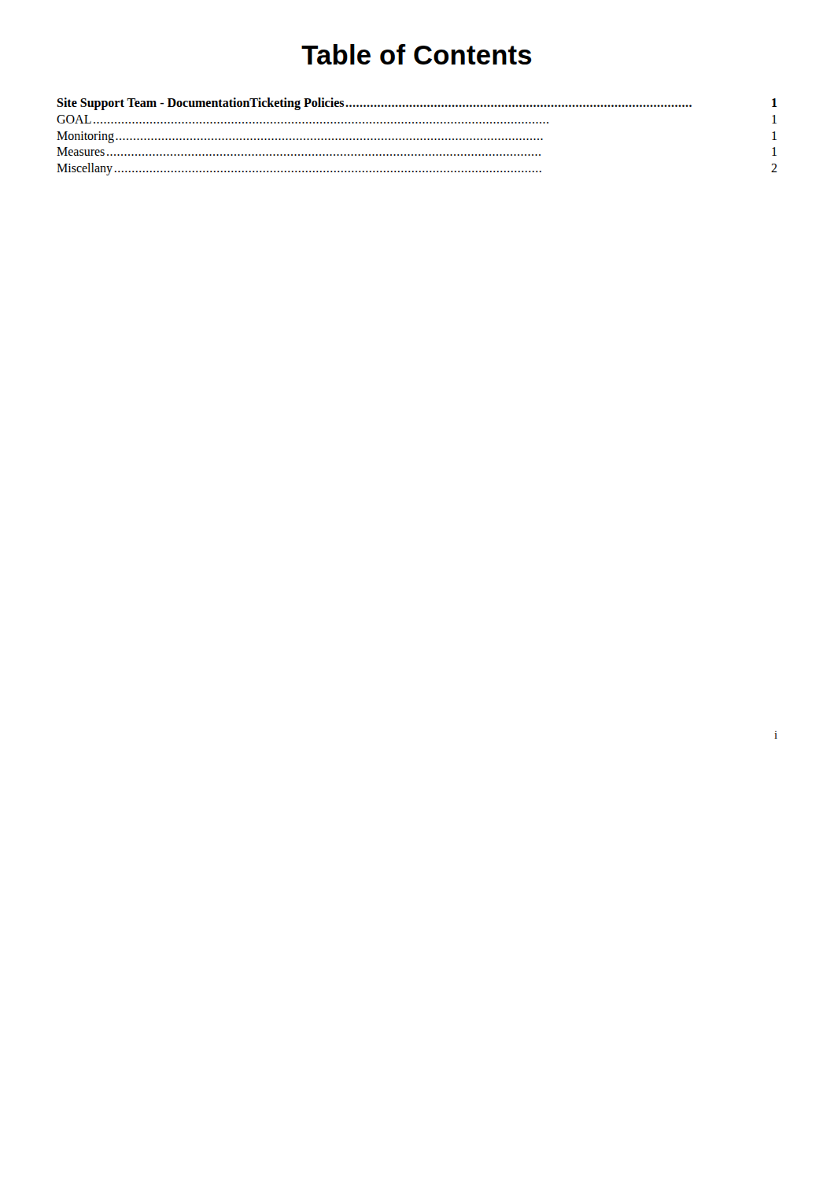Table of Contents
Site Support Team - DocumentationTicketing Policies .................................................................................................. 1
GOAL ................................................................................................................................. 1
Monitoring ......................................................................................................................... 1
Measures ........................................................................................................................... 1
Miscellany ......................................................................................................................... 2
i